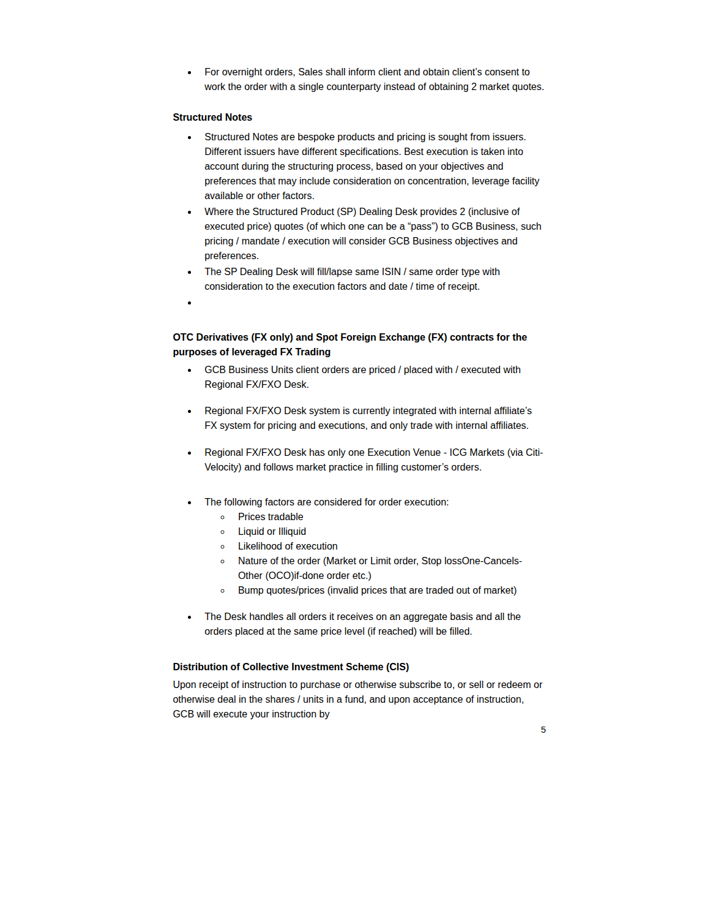For overnight orders, Sales shall inform client and obtain client’s consent to work the order with a single counterparty instead of obtaining 2 market quotes.
Structured Notes
Structured Notes are bespoke products and pricing is sought from issuers. Different issuers have different specifications. Best execution is taken into account during the structuring process, based on your objectives and preferences that may include consideration on concentration, leverage facility available or other factors.
Where the Structured Product (SP) Dealing Desk provides 2 (inclusive of executed price) quotes (of which one can be a “pass”) to GCB Business, such pricing / mandate / execution will consider GCB Business objectives and preferences.
The SP Dealing Desk will fill/lapse same ISIN / same order type with consideration to the execution factors and date / time of receipt.
OTC Derivatives (FX only) and Spot Foreign Exchange (FX) contracts for the purposes of leveraged FX Trading
GCB Business Units client orders are priced / placed with / executed with Regional FX/FXO Desk.
Regional FX/FXO Desk system is currently integrated with internal affiliate’s FX system for pricing and executions, and only trade with internal affiliates.
Regional FX/FXO Desk has only one Execution Venue - ICG Markets (via Citi-Velocity) and follows market practice in filling customer’s orders.
The following factors are considered for order execution:
Prices tradable
Liquid or Illiquid
Likelihood of execution
Nature of the order (Market or Limit order, Stop lossOne-Cancels-Other (OCO)if-done order etc.)
Bump quotes/prices (invalid prices that are traded out of market)
The Desk handles all orders it receives on an aggregate basis and all the orders placed at the same price level (if reached) will be filled.
Distribution of Collective Investment Scheme (CIS)
Upon receipt of instruction to purchase or otherwise subscribe to, or sell or redeem or otherwise deal in the shares / units in a fund, and upon acceptance of instruction, GCB will execute your instruction by
5